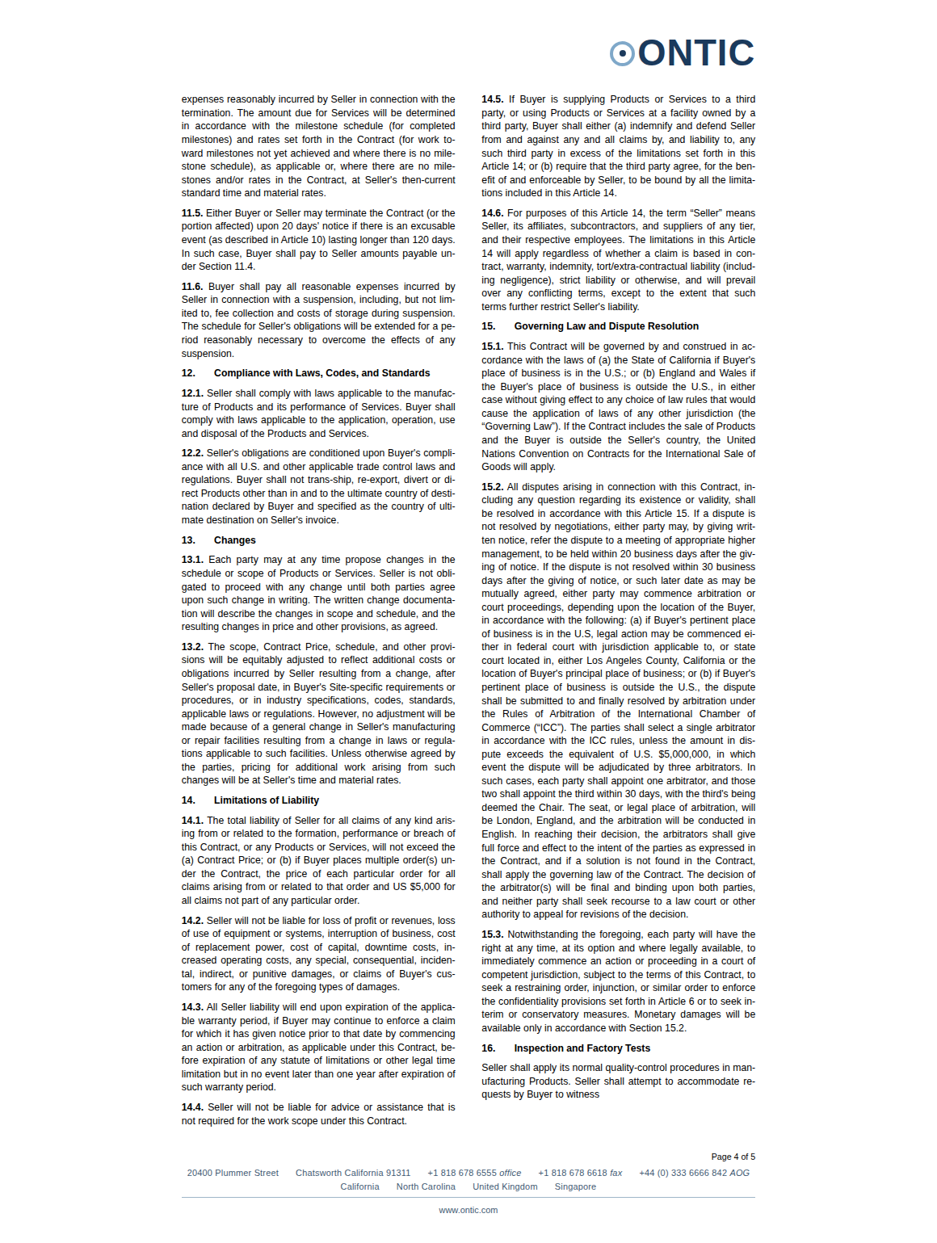ONTIC
expenses reasonably incurred by Seller in connection with the termination. The amount due for Services will be determined in accordance with the milestone schedule (for completed milestones) and rates set forth in the Contract (for work toward milestones not yet achieved and where there is no milestone schedule), as applicable or, where there are no milestones and/or rates in the Contract, at Seller's then-current standard time and material rates.
11.5. Either Buyer or Seller may terminate the Contract (or the portion affected) upon 20 days' notice if there is an excusable event (as described in Article 10) lasting longer than 120 days. In such case, Buyer shall pay to Seller amounts payable under Section 11.4.
11.6. Buyer shall pay all reasonable expenses incurred by Seller in connection with a suspension, including, but not limited to, fee collection and costs of storage during suspension. The schedule for Seller's obligations will be extended for a period reasonably necessary to overcome the effects of any suspension.
12. Compliance with Laws, Codes, and Standards
12.1. Seller shall comply with laws applicable to the manufacture of Products and its performance of Services. Buyer shall comply with laws applicable to the application, operation, use and disposal of the Products and Services.
12.2. Seller's obligations are conditioned upon Buyer's compliance with all U.S. and other applicable trade control laws and regulations. Buyer shall not trans-ship, re-export, divert or direct Products other than in and to the ultimate country of destination declared by Buyer and specified as the country of ultimate destination on Seller's invoice.
13. Changes
13.1. Each party may at any time propose changes in the schedule or scope of Products or Services. Seller is not obligated to proceed with any change until both parties agree upon such change in writing. The written change documentation will describe the changes in scope and schedule, and the resulting changes in price and other provisions, as agreed.
13.2. The scope, Contract Price, schedule, and other provisions will be equitably adjusted to reflect additional costs or obligations incurred by Seller resulting from a change, after Seller's proposal date, in Buyer's Site-specific requirements or procedures, or in industry specifications, codes, standards, applicable laws or regulations. However, no adjustment will be made because of a general change in Seller's manufacturing or repair facilities resulting from a change in laws or regulations applicable to such facilities. Unless otherwise agreed by the parties, pricing for additional work arising from such changes will be at Seller's time and material rates.
14. Limitations of Liability
14.1. The total liability of Seller for all claims of any kind arising from or related to the formation, performance or breach of this Contract, or any Products or Services, will not exceed the (a) Contract Price; or (b) if Buyer places multiple order(s) under the Contract, the price of each particular order for all claims arising from or related to that order and US $5,000 for all claims not part of any particular order.
14.2. Seller will not be liable for loss of profit or revenues, loss of use of equipment or systems, interruption of business, cost of replacement power, cost of capital, downtime costs, increased operating costs, any special, consequential, incidental, indirect, or punitive damages, or claims of Buyer's customers for any of the foregoing types of damages.
14.3. All Seller liability will end upon expiration of the applicable warranty period, if Buyer may continue to enforce a claim for which it has given notice prior to that date by commencing an action or arbitration, as applicable under this Contract, before expiration of any statute of limitations or other legal time limitation but in no event later than one year after expiration of such warranty period.
14.4. Seller will not be liable for advice or assistance that is not required for the work scope under this Contract.
14.5. If Buyer is supplying Products or Services to a third party, or using Products or Services at a facility owned by a third party, Buyer shall either (a) indemnify and defend Seller from and against any and all claims by, and liability to, any such third party in excess of the limitations set forth in this Article 14; or (b) require that the third party agree, for the benefit of and enforceable by Seller, to be bound by all the limitations included in this Article 14.
14.6. For purposes of this Article 14, the term “Seller” means Seller, its affiliates, subcontractors, and suppliers of any tier, and their respective employees. The limitations in this Article 14 will apply regardless of whether a claim is based in contract, warranty, indemnity, tort/extra-contractual liability (including negligence), strict liability or otherwise, and will prevail over any conflicting terms, except to the extent that such terms further restrict Seller's liability.
15. Governing Law and Dispute Resolution
15.1. This Contract will be governed by and construed in accordance with the laws of (a) the State of California if Buyer's place of business is in the U.S.; or (b) England and Wales if the Buyer's place of business is outside the U.S., in either case without giving effect to any choice of law rules that would cause the application of laws of any other jurisdiction (the “Governing Law”). If the Contract includes the sale of Products and the Buyer is outside the Seller's country, the United Nations Convention on Contracts for the International Sale of Goods will apply.
15.2. All disputes arising in connection with this Contract, including any question regarding its existence or validity, shall be resolved in accordance with this Article 15. If a dispute is not resolved by negotiations, either party may, by giving written notice, refer the dispute to a meeting of appropriate higher management, to be held within 20 business days after the giving of notice. If the dispute is not resolved within 30 business days after the giving of notice, or such later date as may be mutually agreed, either party may commence arbitration or court proceedings, depending upon the location of the Buyer, in accordance with the following: (a) if Buyer's pertinent place of business is in the U.S, legal action may be commenced either in federal court with jurisdiction applicable to, or state court located in, either Los Angeles County, California or the location of Buyer's principal place of business; or (b) if Buyer's pertinent place of business is outside the U.S., the dispute shall be submitted to and finally resolved by arbitration under the Rules of Arbitration of the International Chamber of Commerce (“ICC”). The parties shall select a single arbitrator in accordance with the ICC rules, unless the amount in dispute exceeds the equivalent of U.S. $5,000,000, in which event the dispute will be adjudicated by three arbitrators. In such cases, each party shall appoint one arbitrator, and those two shall appoint the third within 30 days, with the third's being deemed the Chair. The seat, or legal place of arbitration, will be London, England, and the arbitration will be conducted in English. In reaching their decision, the arbitrators shall give full force and effect to the intent of the parties as expressed in the Contract, and if a solution is not found in the Contract, shall apply the governing law of the Contract. The decision of the arbitrator(s) will be final and binding upon both parties, and neither party shall seek recourse to a law court or other authority to appeal for revisions of the decision.
15.3. Notwithstanding the foregoing, each party will have the right at any time, at its option and where legally available, to immediately commence an action or proceeding in a court of competent jurisdiction, subject to the terms of this Contract, to seek a restraining order, injunction, or similar order to enforce the confidentiality provisions set forth in Article 6 or to seek interim or conservatory measures. Monetary damages will be available only in accordance with Section 15.2.
16. Inspection and Factory Tests
Seller shall apply its normal quality-control procedures in manufacturing Products. Seller shall attempt to accommodate requests by Buyer to witness
Page 4 of 5
20400 Plummer Street Chatsworth California 91311 +1 818 678 6555 office +1 818 678 6618 fax +44 (0) 333 6666 842 AOG
California North Carolina United Kingdom Singapore
www.ontic.com